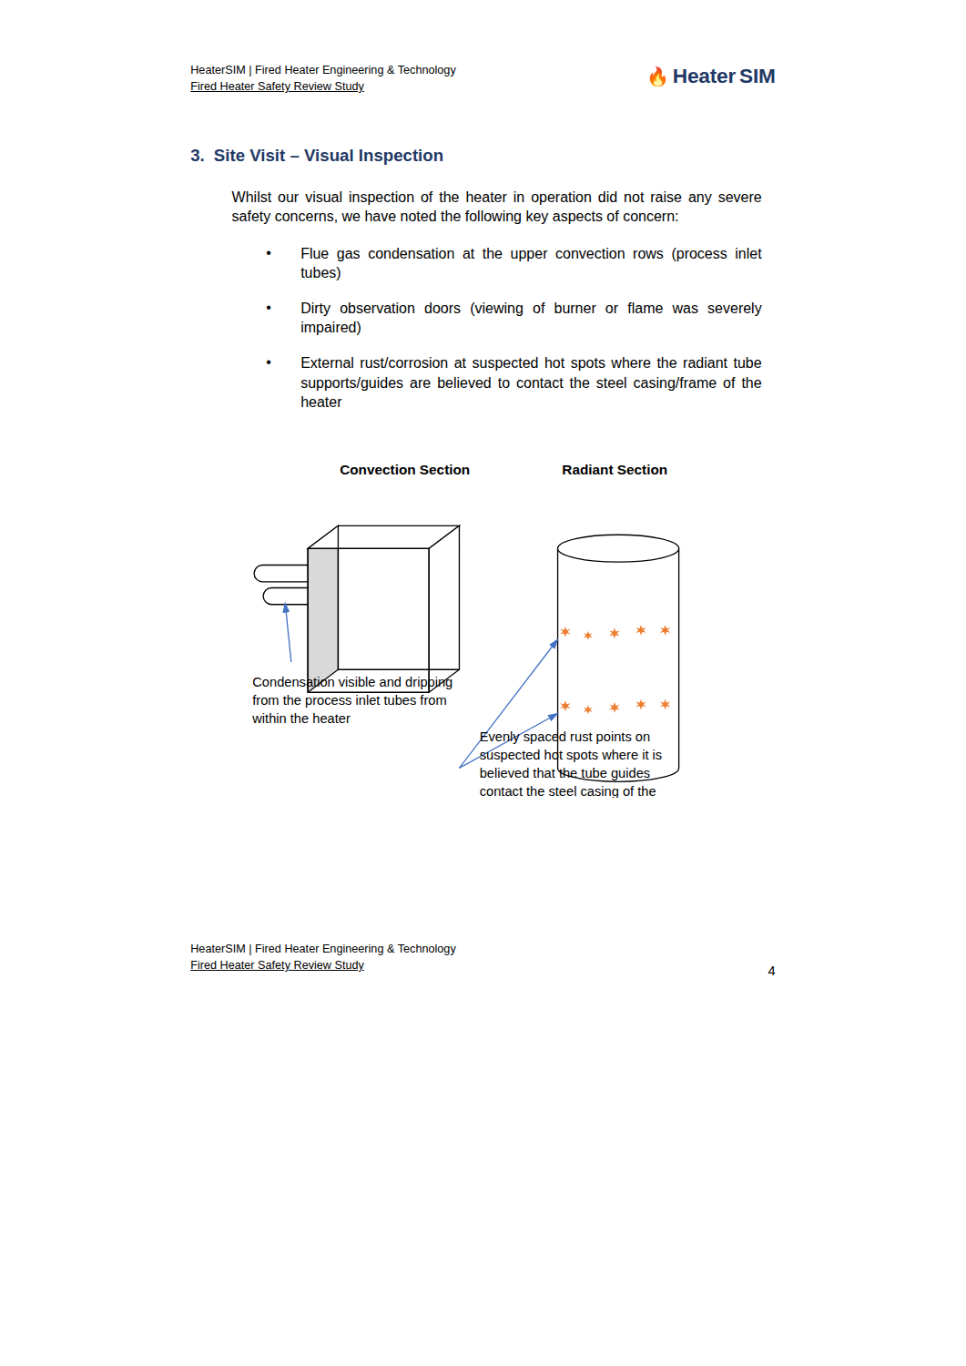HeaterSIM | Fired Heater Engineering & Technology
Fired Heater Safety Review Study
🔥Heater SIM
3. Site Visit – Visual Inspection
Whilst our visual inspection of the heater in operation did not raise any severe safety concerns, we have noted the following key aspects of concern:
Flue gas condensation at the upper convection rows (process inlet tubes)
Dirty observation doors (viewing of burner or flame was severely impaired)
External rust/corrosion at suspected hot spots where the radiant tube supports/guides are believed to contact the steel casing/frame of the heater
Convection Section Radiant Section
Condensation visible and dripping from the process inlet tubes from within the heater
Evenly spaced rust points on suspected hot spots where it is believed that the tube guides contact the steel casing of the
HeaterSIM | Fired Heater Engineering & Technology
Fired Heater Safety Review Study
4